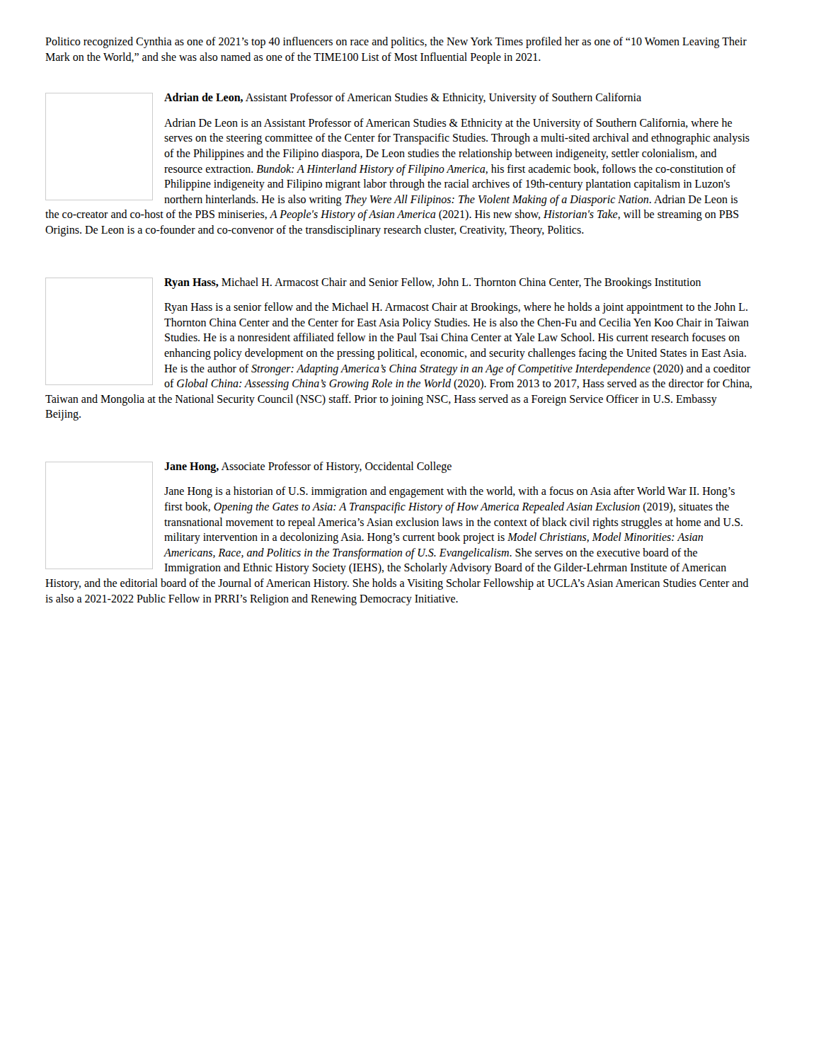Politico recognized Cynthia as one of 2021’s top 40 influencers on race and politics, the New York Times profiled her as one of “10 Women Leaving Their Mark on the World,” and she was also named as one of the TIME100 List of Most Influential People in 2021.
Adrian de Leon, Assistant Professor of American Studies & Ethnicity, University of Southern California
Adrian De Leon is an Assistant Professor of American Studies & Ethnicity at the University of Southern California, where he serves on the steering committee of the Center for Transpacific Studies. Through a multi-sited archival and ethnographic analysis of the Philippines and the Filipino diaspora, De Leon studies the relationship between indigeneity, settler colonialism, and resource extraction. Bundok: A Hinterland History of Filipino America, his first academic book, follows the co-constitution of Philippine indigeneity and Filipino migrant labor through the racial archives of 19th-century plantation capitalism in Luzon's northern hinterlands. He is also writing They Were All Filipinos: The Violent Making of a Diasporic Nation. Adrian De Leon is the co-creator and co-host of the PBS miniseries, A People's History of Asian America (2021). His new show, Historian's Take, will be streaming on PBS Origins. De Leon is a co-founder and co-convenor of the transdisciplinary research cluster, Creativity, Theory, Politics.
Ryan Hass, Michael H. Armacost Chair and Senior Fellow, John L. Thornton China Center, The Brookings Institution
Ryan Hass is a senior fellow and the Michael H. Armacost Chair at Brookings, where he holds a joint appointment to the John L. Thornton China Center and the Center for East Asia Policy Studies. He is also the Chen-Fu and Cecilia Yen Koo Chair in Taiwan Studies. He is a nonresident affiliated fellow in the Paul Tsai China Center at Yale Law School. His current research focuses on enhancing policy development on the pressing political, economic, and security challenges facing the United States in East Asia. He is the author of Stronger: Adapting America’s China Strategy in an Age of Competitive Interdependence (2020) and a coeditor of Global China: Assessing China’s Growing Role in the World (2020). From 2013 to 2017, Hass served as the director for China, Taiwan and Mongolia at the National Security Council (NSC) staff. Prior to joining NSC, Hass served as a Foreign Service Officer in U.S. Embassy Beijing.
Jane Hong, Associate Professor of History, Occidental College
Jane Hong is a historian of U.S. immigration and engagement with the world, with a focus on Asia after World War II. Hong’s first book, Opening the Gates to Asia: A Transpacific History of How America Repealed Asian Exclusion (2019), situates the transnational movement to repeal America’s Asian exclusion laws in the context of black civil rights struggles at home and U.S. military intervention in a decolonizing Asia. Hong’s current book project is Model Christians, Model Minorities: Asian Americans, Race, and Politics in the Transformation of U.S. Evangelicalism. She serves on the executive board of the Immigration and Ethnic History Society (IEHS), the Scholarly Advisory Board of the Gilder-Lehrman Institute of American History, and the editorial board of the Journal of American History. She holds a Visiting Scholar Fellowship at UCLA’s Asian American Studies Center and is also a 2021-2022 Public Fellow in PRRI’s Religion and Renewing Democracy Initiative.